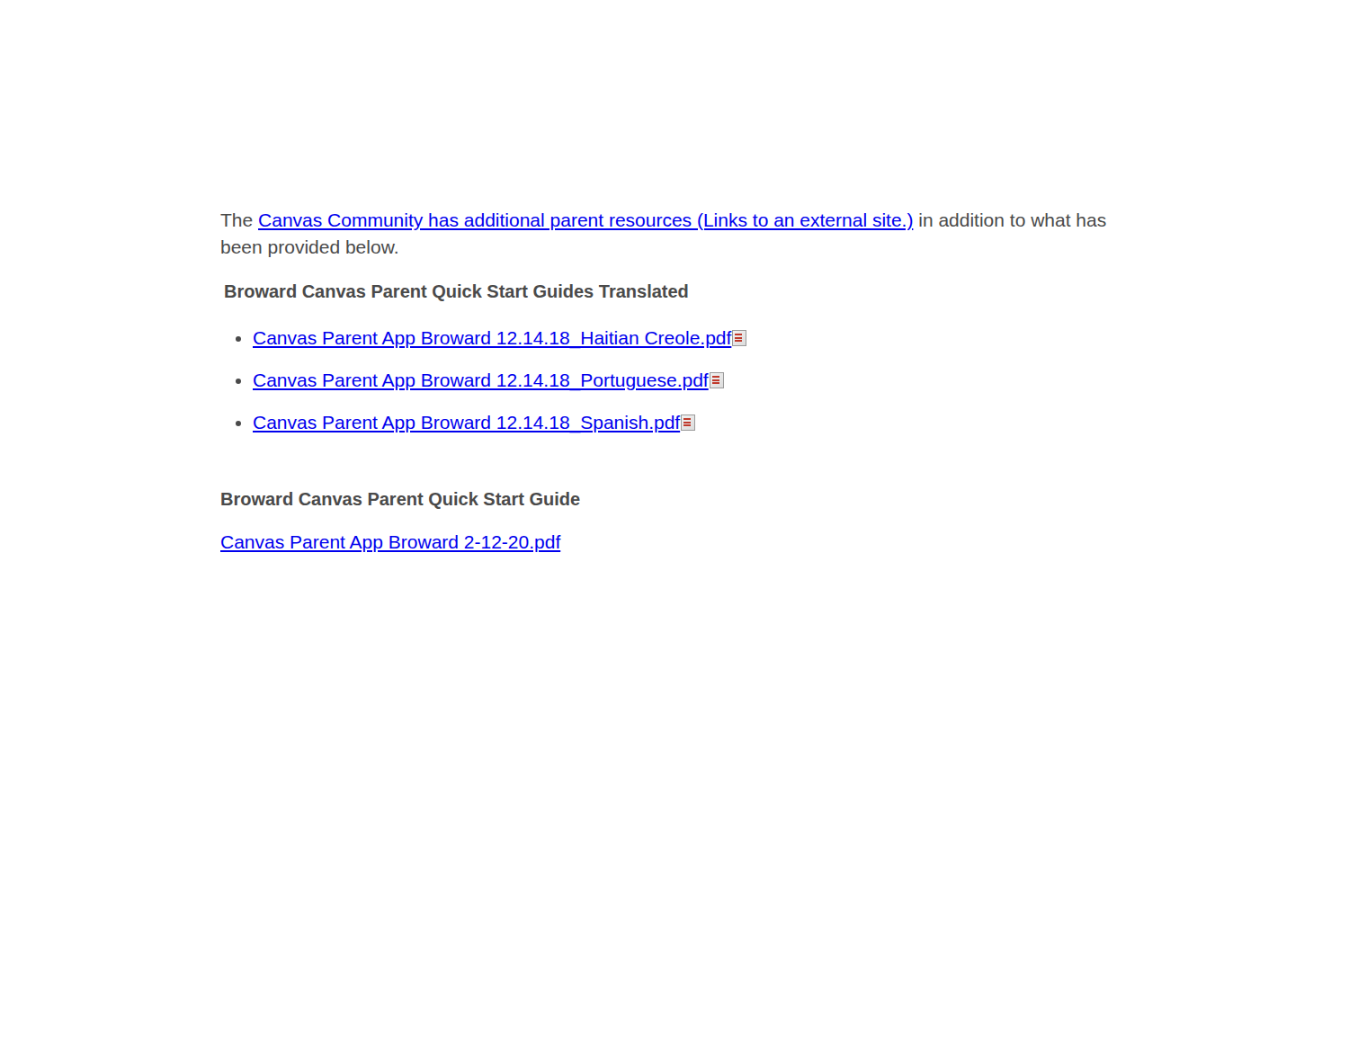The Canvas Community has additional parent resources (Links to an external site.) in addition to what has been provided below.
Broward Canvas Parent Quick Start Guides Translated
Canvas Parent App Broward 12.14.18_Haitian Creole.pdf
Canvas Parent App Broward 12.14.18_Portuguese.pdf
Canvas Parent App Broward 12.14.18_Spanish.pdf
Broward Canvas Parent Quick Start Guide
Canvas Parent App Broward 2-12-20.pdf